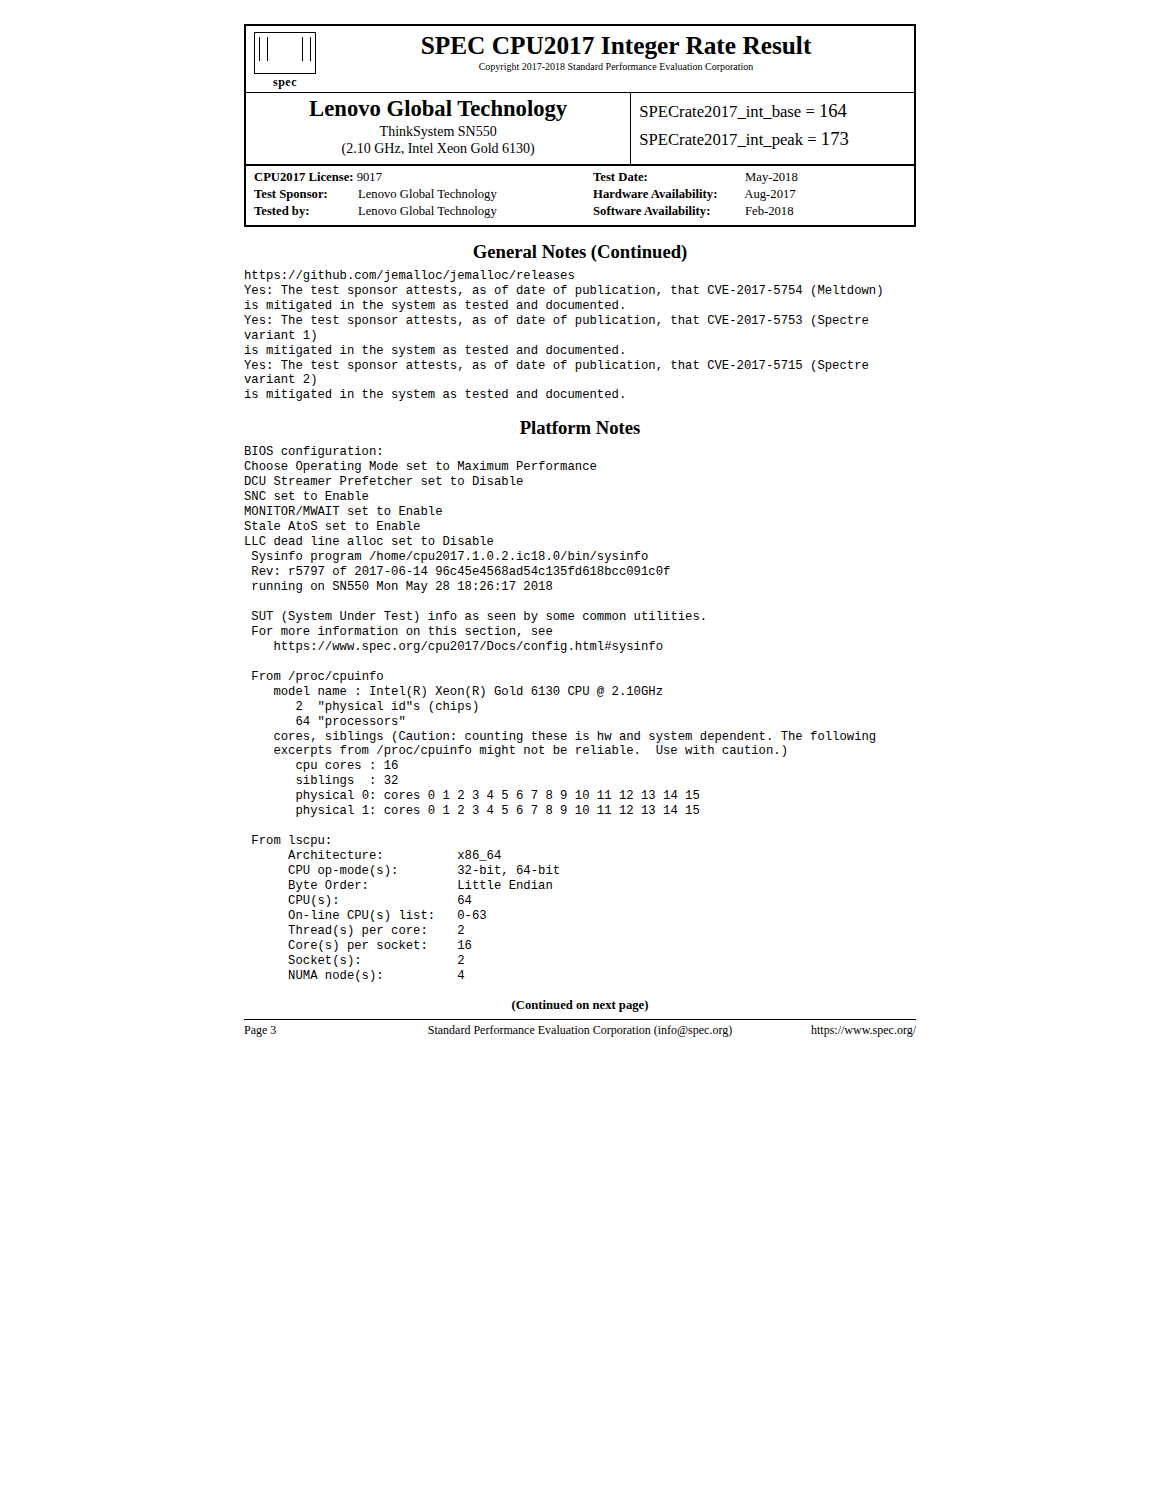spec
SPEC CPU2017 Integer Rate Result
Copyright 2017-2018 Standard Performance Evaluation Corporation
Lenovo Global Technology
ThinkSystem SN550
(2.10 GHz, Intel Xeon Gold 6130)
SPECrate2017_int_base = 164
SPECrate2017_int_peak = 173
CPU2017 License: 9017
Test Sponsor: Lenovo Global Technology
Tested by: Lenovo Global Technology
Test Date: May-2018
Hardware Availability: Aug-2017
Software Availability: Feb-2018
General Notes (Continued)
https://github.com/jemalloc/jemalloc/releases
Yes: The test sponsor attests, as of date of publication, that CVE-2017-5754 (Meltdown)
is mitigated in the system as tested and documented.
Yes: The test sponsor attests, as of date of publication, that CVE-2017-5753 (Spectre variant 1)
is mitigated in the system as tested and documented.
Yes: The test sponsor attests, as of date of publication, that CVE-2017-5715 (Spectre variant 2)
is mitigated in the system as tested and documented.
Platform Notes
BIOS configuration:
Choose Operating Mode set to Maximum Performance
DCU Streamer Prefetcher set to Disable
SNC set to Enable
MONITOR/MWAIT set to Enable
Stale AtoS set to Enable
LLC dead line alloc set to Disable
 Sysinfo program /home/cpu2017.1.0.2.ic18.0/bin/sysinfo
 Rev: r5797 of 2017-06-14 96c45e4568ad54c135fd618bcc091c0f
 running on SN550 Mon May 28 18:26:17 2018

 SUT (System Under Test) info as seen by some common utilities.
 For more information on this section, see
    https://www.spec.org/cpu2017/Docs/config.html#sysinfo

 From /proc/cpuinfo
    model name : Intel(R) Xeon(R) Gold 6130 CPU @ 2.10GHz
       2  "physical id"s (chips)
       64 "processors"
    cores, siblings (Caution: counting these is hw and system dependent. The following
    excerpts from /proc/cpuinfo might not be reliable.  Use with caution.)
       cpu cores : 16
       siblings  : 32
       physical 0: cores 0 1 2 3 4 5 6 7 8 9 10 11 12 13 14 15
       physical 1: cores 0 1 2 3 4 5 6 7 8 9 10 11 12 13 14 15

 From lscpu:
      Architecture:          x86_64
      CPU op-mode(s):        32-bit, 64-bit
      Byte Order:            Little Endian
      CPU(s):                64
      On-line CPU(s) list:   0-63
      Thread(s) per core:    2
      Core(s) per socket:    16
      Socket(s):             2
      NUMA node(s):          4
(Continued on next page)
Page 3
Standard Performance Evaluation Corporation (info@spec.org)
https://www.spec.org/